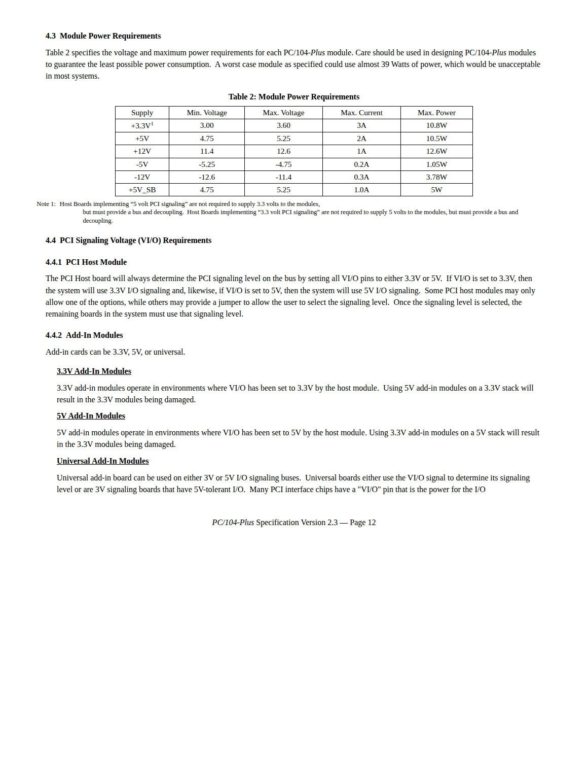4.3 Module Power Requirements
Table 2 specifies the voltage and maximum power requirements for each PC/104-Plus module. Care should be used in designing PC/104-Plus modules to guarantee the least possible power consumption. A worst case module as specified could use almost 39 Watts of power, which would be unacceptable in most systems.
Table 2: Module Power Requirements
| Supply | Min. Voltage | Max. Voltage | Max. Current | Max. Power |
| --- | --- | --- | --- | --- |
| +3.3V 1 | 3.00 | 3.60 | 3A | 10.8W |
| +5V | 4.75 | 5.25 | 2A | 10.5W |
| +12V | 11.4 | 12.6 | 1A | 12.6W |
| -5V | -5.25 | -4.75 | 0.2A | 1.05W |
| -12V | -12.6 | -11.4 | 0.3A | 3.78W |
| +5V_SB | 4.75 | 5.25 | 1.0A | 5W |
Note 1: Host Boards implementing “5 volt PCI signaling” are not required to supply 3.3 volts to the modules, but must provide a bus and decoupling. Host Boards implementing “3.3 volt PCI signaling” are not required to supply 5 volts to the modules, but must provide a bus and decoupling.
4.4 PCI Signaling Voltage (VI/O) Requirements
4.4.1 PCI Host Module
The PCI Host board will always determine the PCI signaling level on the bus by setting all VI/O pins to either 3.3V or 5V. If VI/O is set to 3.3V, then the system will use 3.3V I/O signaling and, likewise, if VI/O is set to 5V, then the system will use 5V I/O signaling. Some PCI host modules may only allow one of the options, while others may provide a jumper to allow the user to select the signaling level. Once the signaling level is selected, the remaining boards in the system must use that signaling level.
4.4.2 Add-In Modules
Add-in cards can be 3.3V, 5V, or universal.
3.3V Add-In Modules
3.3V add-in modules operate in environments where VI/O has been set to 3.3V by the host module. Using 5V add-in modules on a 3.3V stack will result in the 3.3V modules being damaged.
5V Add-In Modules
5V add-in modules operate in environments where VI/O has been set to 5V by the host module. Using 3.3V add-in modules on a 5V stack will result in the 3.3V modules being damaged.
Universal Add-In Modules
Universal add-in board can be used on either 3V or 5V I/O signaling buses. Universal boards either use the VI/O signal to determine its signaling level or are 3V signaling boards that have 5V-tolerant I/O. Many PCI interface chips have a "VI/O" pin that is the power for the I/O
PC/104-Plus Specification Version 2.3 — Page 12